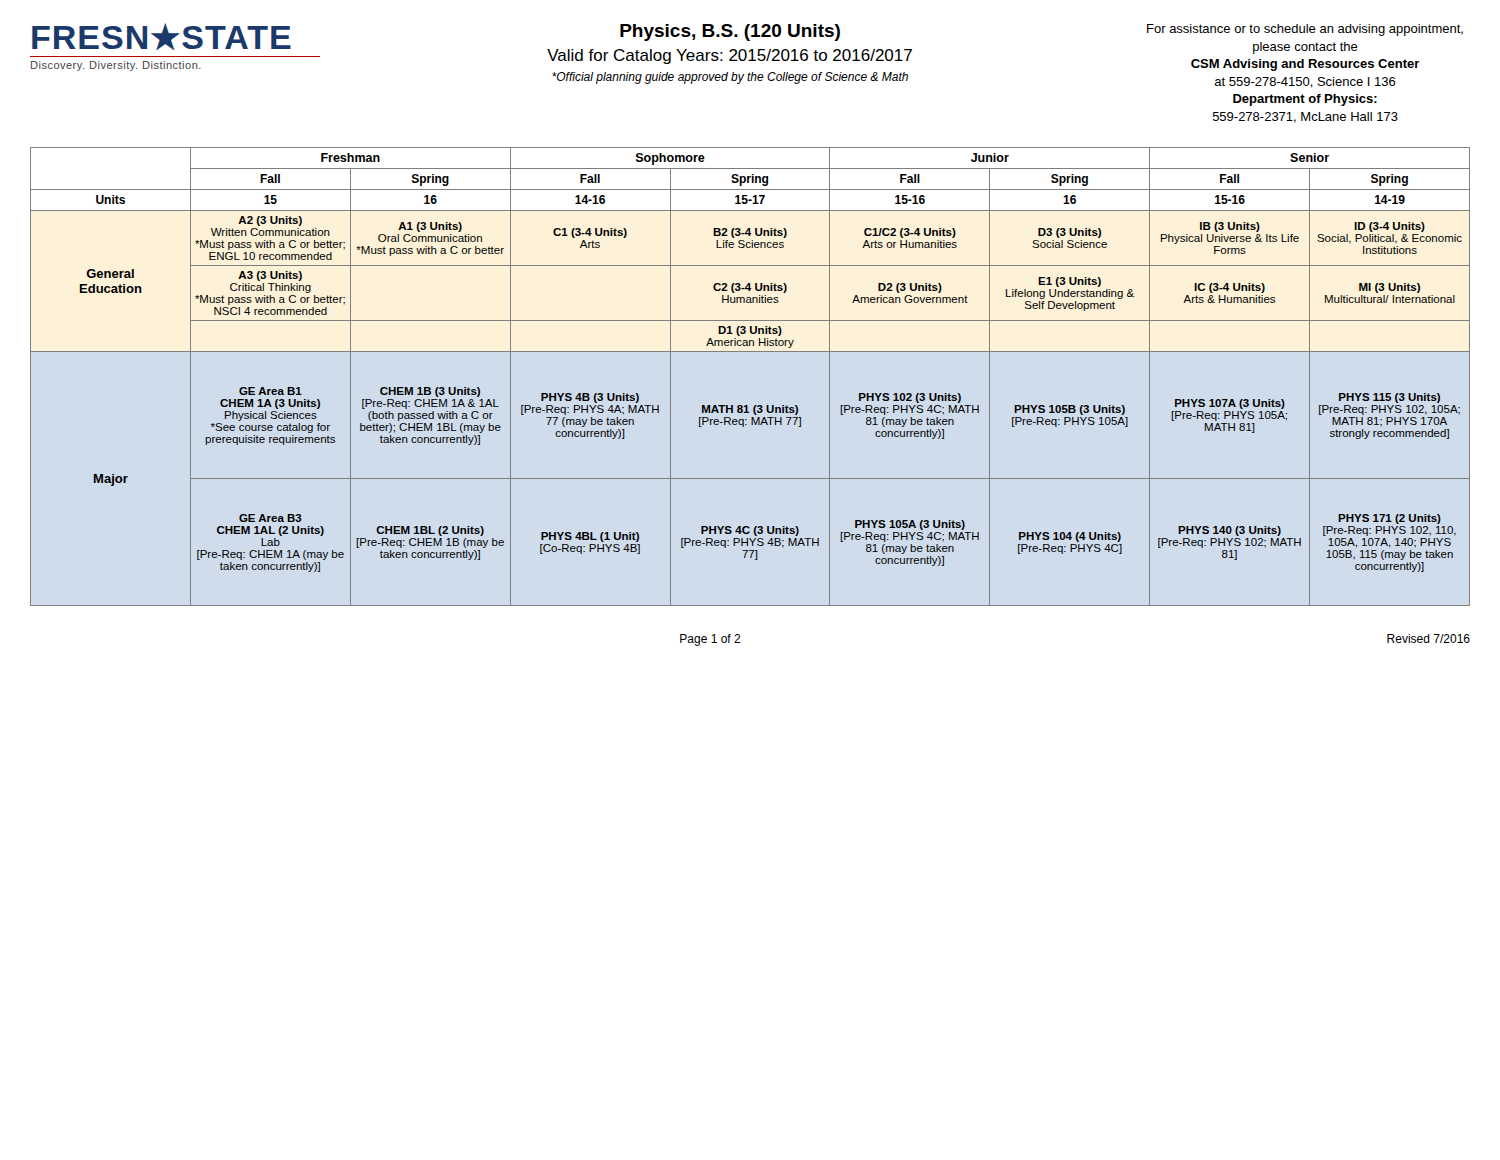FRESN★STATE
Discovery. Diversity. Distinction.
Physics, B.S. (120 Units)
Valid for Catalog Years: 2015/2016 to 2016/2017
*Official planning guide approved by the College of Science & Math
For assistance or to schedule an advising appointment, please contact the
CSM Advising and Resources Center
at 559-278-4150, Science I 136
Department of Physics:
559-278-2371, McLane Hall 173
| | Freshman | Sophomore | Junior | Senior |
| --- | --- | --- | --- | --- |
| Fall | Spring | Fall | Spring | Fall | Spring | Fall | Spring |
| Units | 15 | 16 | 14-16 | 15-17 | 15-16 | 16 | 15-16 | 14-19 |
| General Education | A2 (3 Units) Written Communication *Must pass with a C or better; ENGL 10 recommended | A1 (3 Units) Oral Communication *Must pass with a C or better | C1 (3-4 Units) Arts | B2 (3-4 Units) Life Sciences | C1/C2 (3-4 Units) Arts or Humanities | D3 (3 Units) Social Science | IB (3 Units) Physical Universe & Its Life Forms | ID (3-4 Units) Social, Political, & Economic Institutions |
| A3 (3 Units) Critical Thinking *Must pass with a C or better; NSCI 4 recommended | | | C2 (3-4 Units) Humanities | D2 (3 Units) American Government | E1 (3 Units) Lifelong Understanding & Self Development | IC (3-4 Units) Arts & Humanities | MI (3 Units) Multicultural/ International |
| | | | D1 (3 Units) American History | | | | |
| Major | GE Area B1 CHEM 1A (3 Units) Physical Sciences *See course catalog for prerequisite requirements | CHEM 1B (3 Units) [Pre-Req: CHEM 1A & 1AL (both passed with a C or better); CHEM 1BL (may be taken concurrently)] | PHYS 4B (3 Units) [Pre-Req: PHYS 4A; MATH 77 (may be taken concurrently)] | MATH 81 (3 Units) [Pre-Req: MATH 77] | PHYS 102 (3 Units) [Pre-Req: PHYS 4C; MATH 81 (may be taken concurrently)] | PHYS 105B (3 Units) [Pre-Req: PHYS 105A] | PHYS 107A (3 Units) [Pre-Req: PHYS 105A; MATH 81] | PHYS 115 (3 Units) [Pre-Req: PHYS 102, 105A; MATH 81; PHYS 170A strongly recommended] |
| GE Area B3 CHEM 1AL (2 Units) Lab [Pre-Req: CHEM 1A (may be taken concurrently)] | CHEM 1BL (2 Units) [Pre-Req: CHEM 1B (may be taken concurrently)] | PHYS 4BL (1 Unit) [Co-Req: PHYS 4B] | PHYS 4C (3 Units) [Pre-Req: PHYS 4B; MATH 77] | PHYS 105A (3 Units) [Pre-Req: PHYS 4C; MATH 81 (may be taken concurrently)] | PHYS 104 (4 Units) [Pre-Req: PHYS 4C] | PHYS 140 (3 Units) [Pre-Req: PHYS 102; MATH 81] | PHYS 171 (2 Units) [Pre-Req: PHYS 102, 110, 105A, 107A, 140; PHYS 105B, 115 (may be taken concurrently)] |
Page 1 of 2
Revised 7/2016